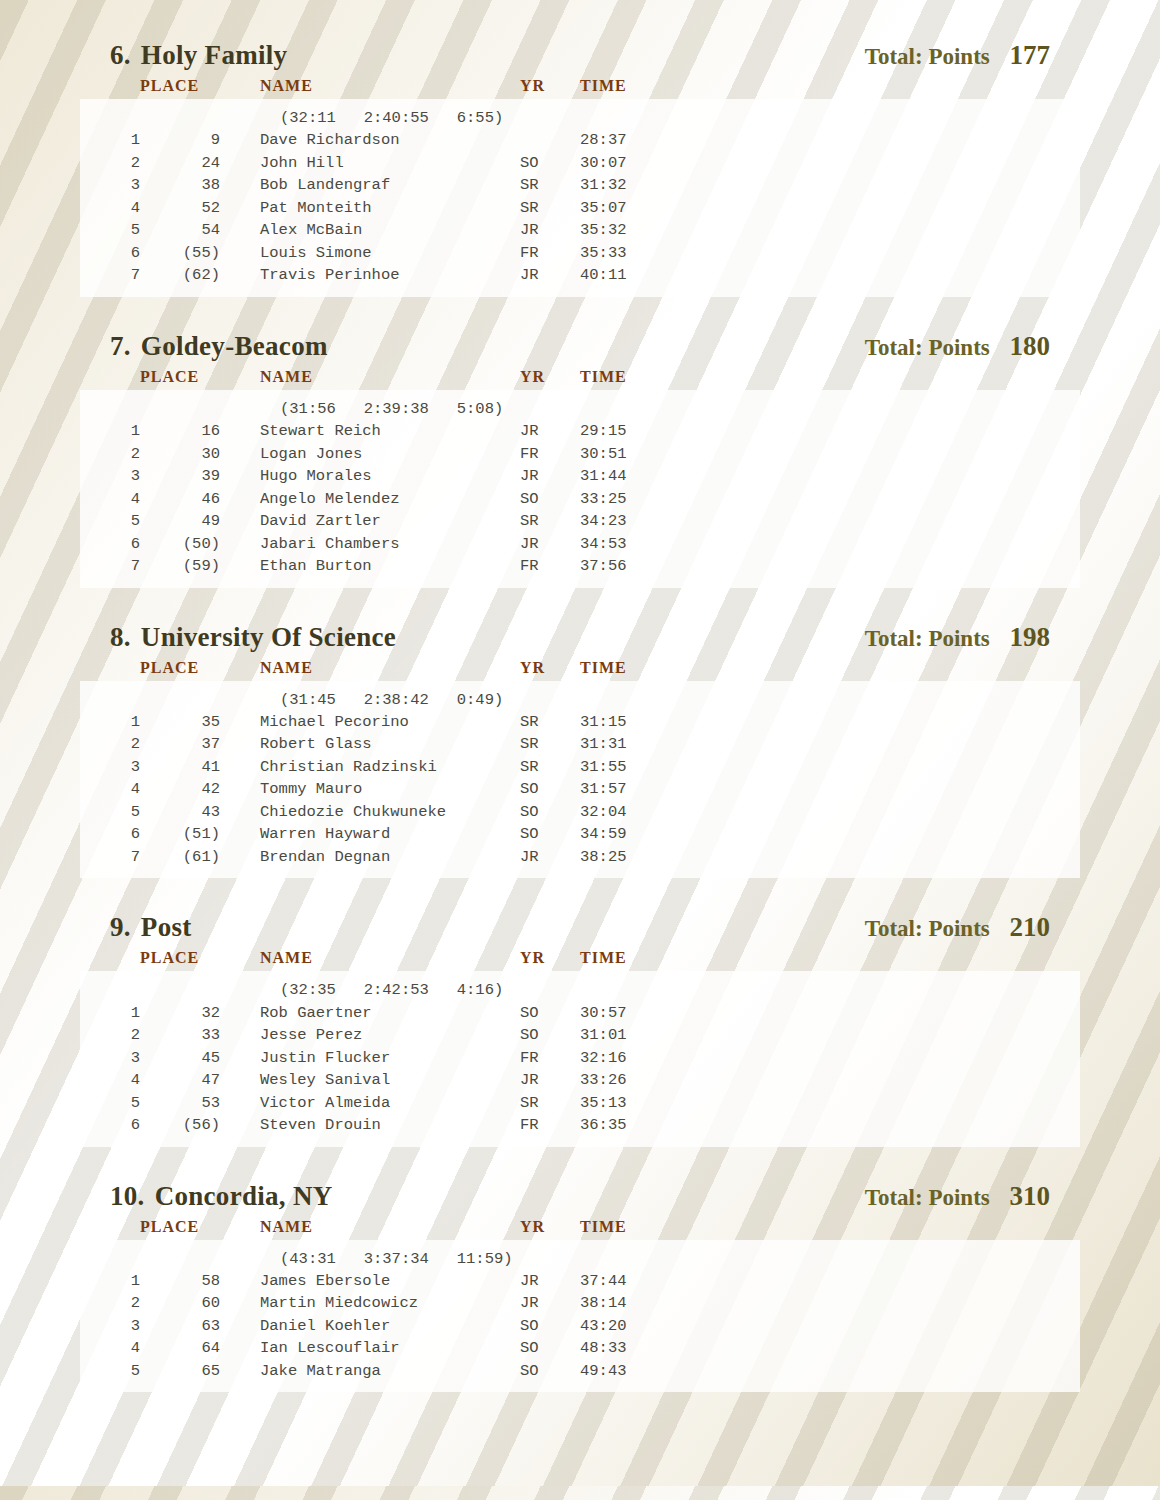6. Holy Family
Total: Points 177
PLACE NAME YR TIME
(32:11 2:40:55 6:55)
19 Dave Richardson 28:37
224 John Hill SO 30:07
338 Bob Landengraf SR 31:32
452 Pat Monteith SR 35:07
554 Alex McBain JR 35:32
6(55) Louis Simone FR 35:33
7(62) Travis Perinhoe JR 40:11
7. Goldey-Beacom
Total: Points 180
PLACE NAME YR TIME
(31:56 2:39:38 5:08)
116 Stewart Reich JR 29:15
230 Logan Jones FR 30:51
339 Hugo Morales JR 31:44
446 Angelo Melendez SO 33:25
549 David Zartler SR 34:23
6(50) Jabari Chambers JR 34:53
7(59) Ethan Burton FR 37:56
8. University Of Science
Total: Points 198
PLACE NAME YR TIME
(31:45 2:38:42 0:49)
135 Michael Pecorino SR 31:15
237 Robert Glass SR 31:31
341 Christian Radzinski SR 31:55
442 Tommy Mauro SO 31:57
543 Chiedozie Chukwuneke SO 32:04
6(51) Warren Hayward SO 34:59
7(61) Brendan Degnan JR 38:25
9. Post
Total: Points 210
PLACE NAME YR TIME
(32:35 2:42:53 4:16)
132 Rob Gaertner SO 30:57
233 Jesse Perez SO 31:01
345 Justin Flucker FR 32:16
447 Wesley Sanival JR 33:26
553 Victor Almeida SR 35:13
6(56) Steven Drouin FR 36:35
10. Concordia, NY
Total: Points 310
PLACE NAME YR TIME
(43:31 3:37:34 11:59)
158 James Ebersole JR 37:44
260 Martin Miedcowicz JR 38:14
363 Daniel Koehler SO 43:20
464 Ian Lescouflair SO 48:33
565 Jake Matranga SO 49:43